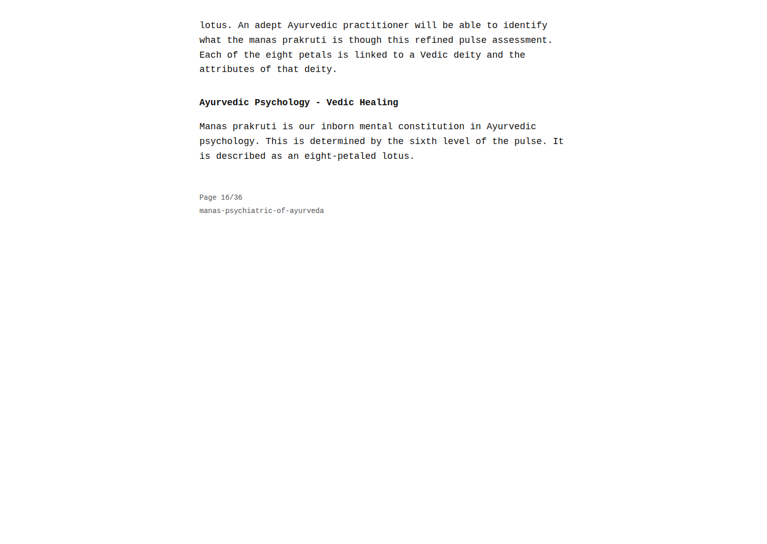lotus. An adept Ayurvedic practitioner will be able to identify what the manas prakruti is though this refined pulse assessment. Each of the eight petals is linked to a Vedic deity and the attributes of that deity.
Ayurvedic Psychology - Vedic Healing
Manas prakruti is our inborn mental constitution in Ayurvedic psychology. This is determined by the sixth level of the pulse. It is described as an eight-petaled lotus.
Page 16/36
manas-psychiatric-of-ayurveda